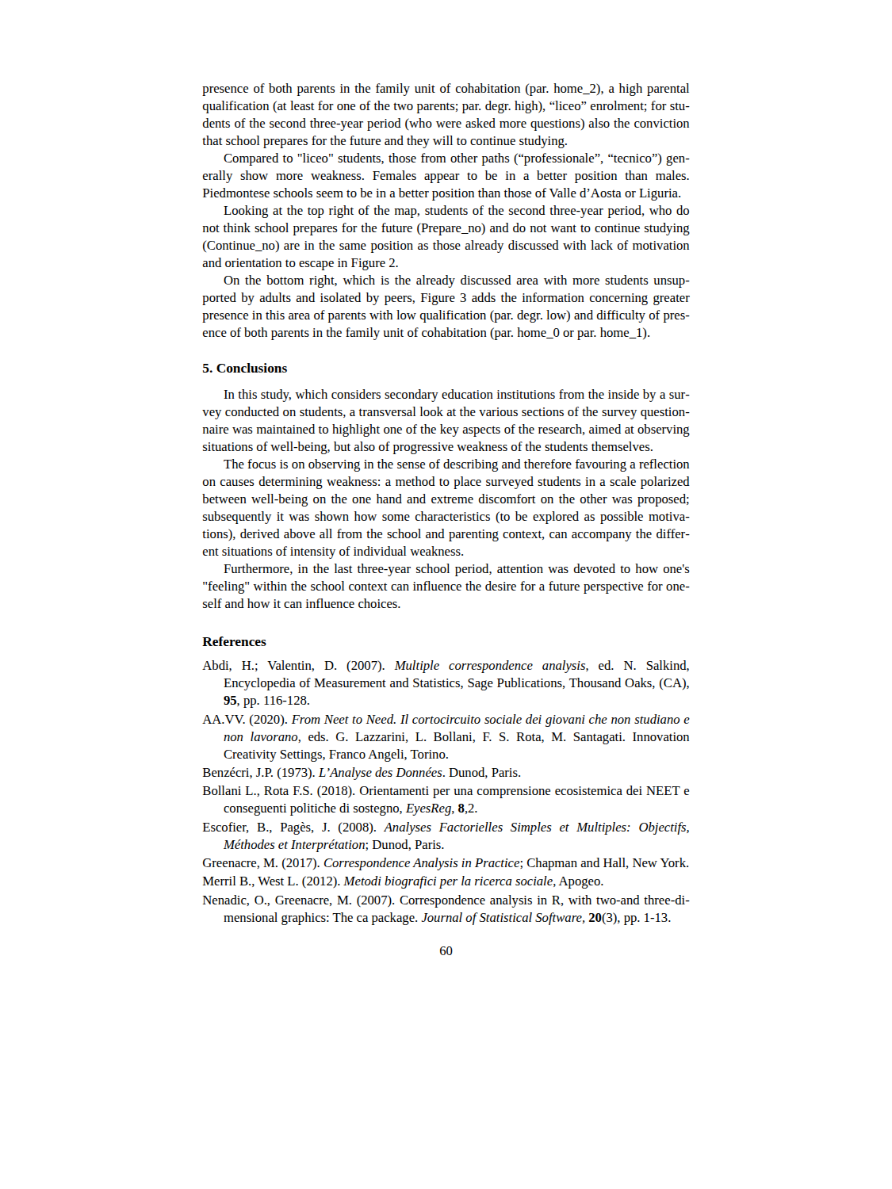presence of both parents in the family unit of cohabitation (par. home_2), a high parental qualification (at least for one of the two parents; par. degr. high), “liceo” enrolment; for students of the second three-year period (who were asked more questions) also the conviction that school prepares for the future and they will to continue studying.
Compared to "liceo" students, those from other paths (“professionale”, “tecnico”) generally show more weakness. Females appear to be in a better position than males. Piedmontese schools seem to be in a better position than those of Valle d’Aosta or Liguria.
Looking at the top right of the map, students of the second three-year period, who do not think school prepares for the future (Prepare_no) and do not want to continue studying (Continue_no) are in the same position as those already discussed with lack of motivation and orientation to escape in Figure 2.
On the bottom right, which is the already discussed area with more students unsupported by adults and isolated by peers, Figure 3 adds the information concerning greater presence in this area of parents with low qualification (par. degr. low) and difficulty of presence of both parents in the family unit of cohabitation (par. home_0 or par. home_1).
5. Conclusions
In this study, which considers secondary education institutions from the inside by a survey conducted on students, a transversal look at the various sections of the survey questionnaire was maintained to highlight one of the key aspects of the research, aimed at observing situations of well-being, but also of progressive weakness of the students themselves.
The focus is on observing in the sense of describing and therefore favouring a reflection on causes determining weakness: a method to place surveyed students in a scale polarized between well-being on the one hand and extreme discomfort on the other was proposed; subsequently it was shown how some characteristics (to be explored as possible motivations), derived above all from the school and parenting context, can accompany the different situations of intensity of individual weakness.
Furthermore, in the last three-year school period, attention was devoted to how one's "feeling" within the school context can influence the desire for a future perspective for oneself and how it can influence choices.
References
Abdi, H.; Valentin, D. (2007). Multiple correspondence analysis, ed. N. Salkind, Encyclopedia of Measurement and Statistics, Sage Publications, Thousand Oaks, (CA), 95, pp. 116-128.
AA.VV. (2020). From Neet to Need. Il cortocircuito sociale dei giovani che non studiano e non lavorano, eds. G. Lazzarini, L. Bollani, F. S. Rota, M. Santagati. Innovation Creativity Settings, Franco Angeli, Torino.
Benzécri, J.P. (1973). L’Analyse des Données. Dunod, Paris.
Bollani L., Rota F.S. (2018). Orientamenti per una comprensione ecosistemica dei NEET e conseguenti politiche di sostegno, EyesReg, 8,2.
Escofier, B., Pagès, J. (2008). Analyses Factorielles Simples et Multiples: Objectifs, Méthodes et Interprétation; Dunod, Paris.
Greenacre, M. (2017). Correspondence Analysis in Practice; Chapman and Hall, New York.
Merril B., West L. (2012). Metodi biografici per la ricerca sociale, Apogeo.
Nenadic, O., Greenacre, M. (2007). Correspondence analysis in R, with two-and three-dimensional graphics: The ca package. Journal of Statistical Software, 20(3), pp. 1-13.
60